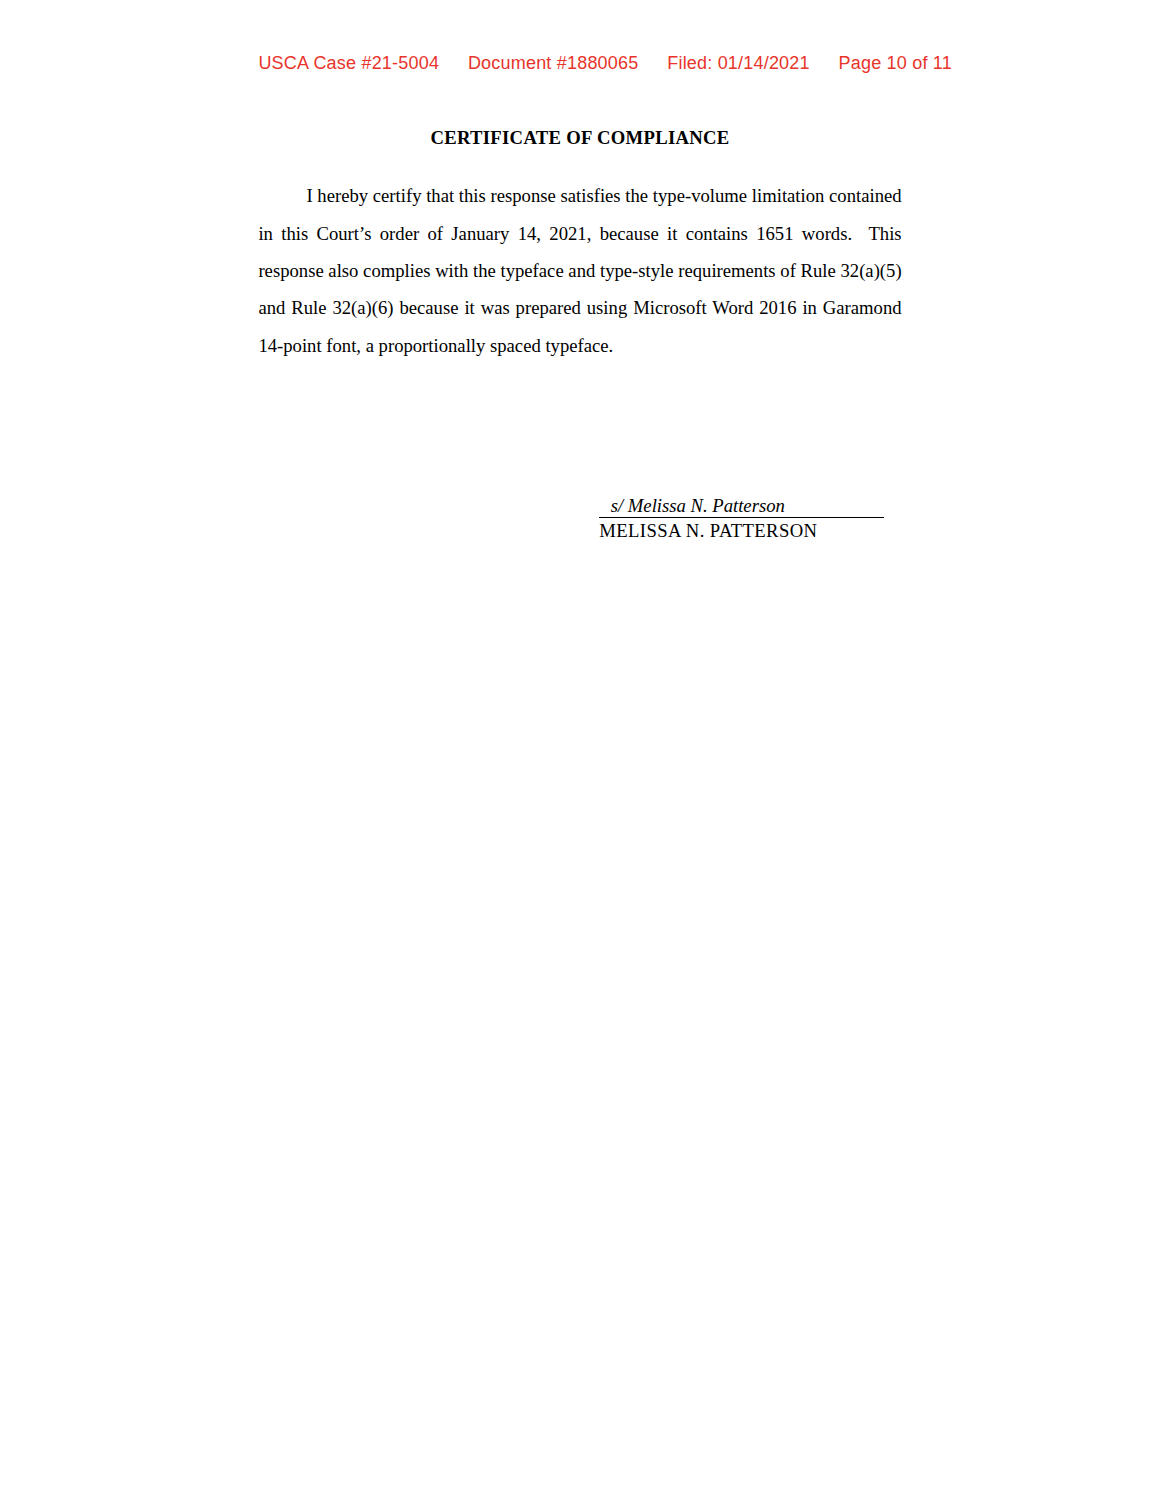USCA Case #21-5004 Document #1880065 Filed: 01/14/2021 Page 10 of 11
CERTIFICATE OF COMPLIANCE
I hereby certify that this response satisfies the type-volume limitation contained in this Court’s order of January 14, 2021, because it contains 1651 words. This response also complies with the typeface and type-style requirements of Rule 32(a)(5) and Rule 32(a)(6) because it was prepared using Microsoft Word 2016 in Garamond 14-point font, a proportionally spaced typeface.
s/ Melissa N. Patterson
MELISSA N. PATTERSON